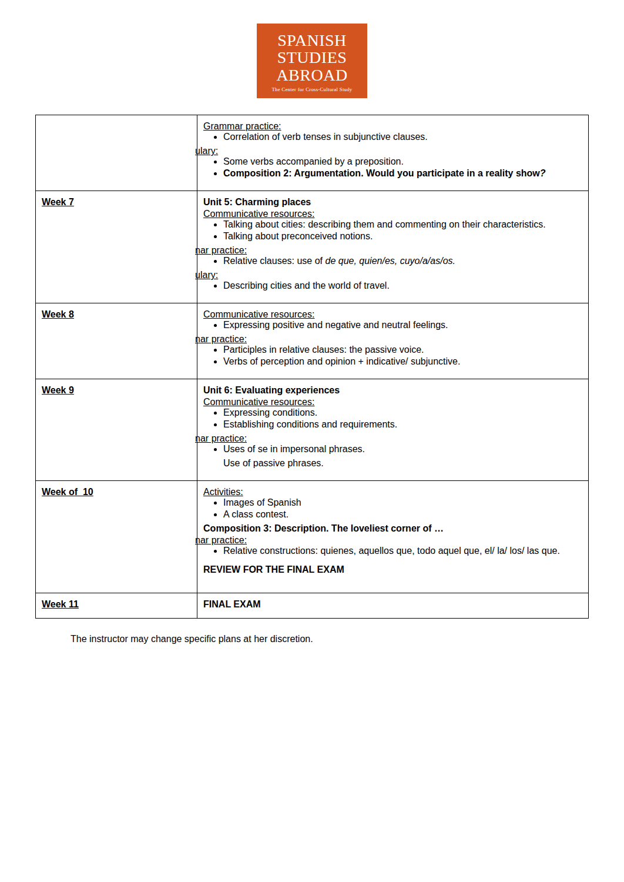SPANISH STUDIES ABROAD The Center for Cross-Cultural Study
| | Grammar practice: Correlation of verb tenses in subjunctive clauses. ulary: Some verbs accompanied by a preposition. Composition 2: Argumentation. Would you participate in a reality show ? |
| Week 7 | Unit 5: Charming places Communicative resources: Talking about cities: describing them and commenting on their characteristics. Talking about preconceived notions. nar practice: Relative clauses: use of de que, quien/es, cuyo/a/as/os. ulary: Describing cities and the world of travel. |
| Week 8 | Communicative resources: Expressing positive and negative and neutral feelings. nar practice: Participles in relative clauses: the passive voice. Verbs of perception and opinion + indicative/ subjunctive. |
| Week 9 | Unit 6: Evaluating experiences Communicative resources: Expressing conditions. Establishing conditions and requirements. nar practice: Uses of se in impersonal phrases. Use of passive phrases. |
| Week of 10 | Activities: Images of Spanish A class contest. Composition 3: Description. The loveliest corner of … nar practice: Relative constructions: quienes, aquellos que, todo aquel que, el/ la/ los/ las que. REVIEW FOR THE FINAL EXAM |
| Week 11 | FINAL EXAM |
The instructor may change specific plans at her discretion.